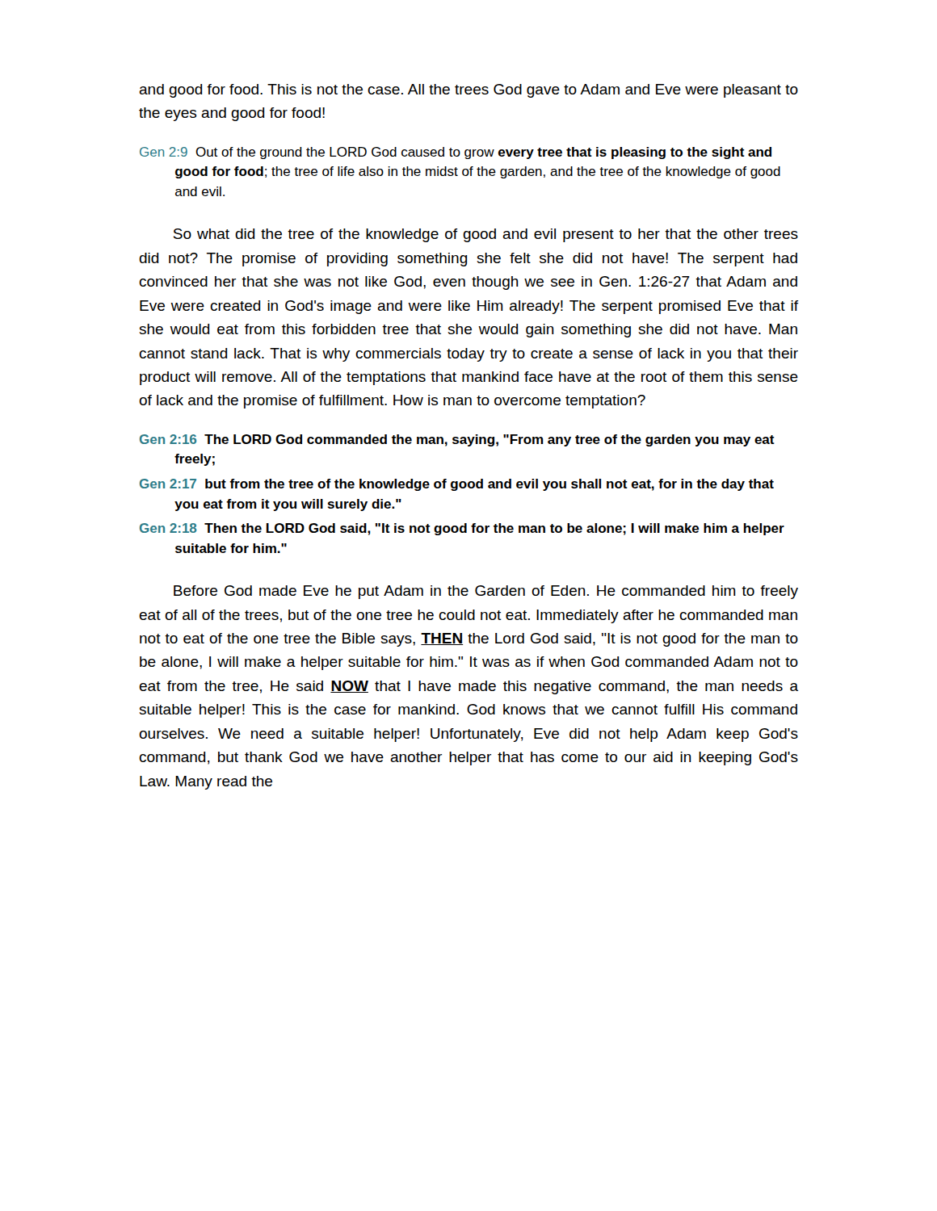and good for food. This is not the case. All the trees God gave to Adam and Eve were pleasant to the eyes and good for food!
Gen 2:9 Out of the ground the LORD God caused to grow every tree that is pleasing to the sight and good for food; the tree of life also in the midst of the garden, and the tree of the knowledge of good and evil.
So what did the tree of the knowledge of good and evil present to her that the other trees did not? The promise of providing something she felt she did not have! The serpent had convinced her that she was not like God, even though we see in Gen. 1:26-27 that Adam and Eve were created in God's image and were like Him already! The serpent promised Eve that if she would eat from this forbidden tree that she would gain something she did not have. Man cannot stand lack. That is why commercials today try to create a sense of lack in you that their product will remove. All of the temptations that mankind face have at the root of them this sense of lack and the promise of fulfillment. How is man to overcome temptation?
Gen 2:16 The LORD God commanded the man, saying, "From any tree of the garden you may eat freely;
Gen 2:17 but from the tree of the knowledge of good and evil you shall not eat, for in the day that you eat from it you will surely die."
Gen 2:18 Then the LORD God said, "It is not good for the man to be alone; I will make him a helper suitable for him."
Before God made Eve he put Adam in the Garden of Eden. He commanded him to freely eat of all of the trees, but of the one tree he could not eat. Immediately after he commanded man not to eat of the one tree the Bible says, THEN the Lord God said, "It is not good for the man to be alone, I will make a helper suitable for him." It was as if when God commanded Adam not to eat from the tree, He said NOW that I have made this negative command, the man needs a suitable helper! This is the case for mankind. God knows that we cannot fulfill His command ourselves. We need a suitable helper! Unfortunately, Eve did not help Adam keep God's command, but thank God we have another helper that has come to our aid in keeping God's Law. Many read the